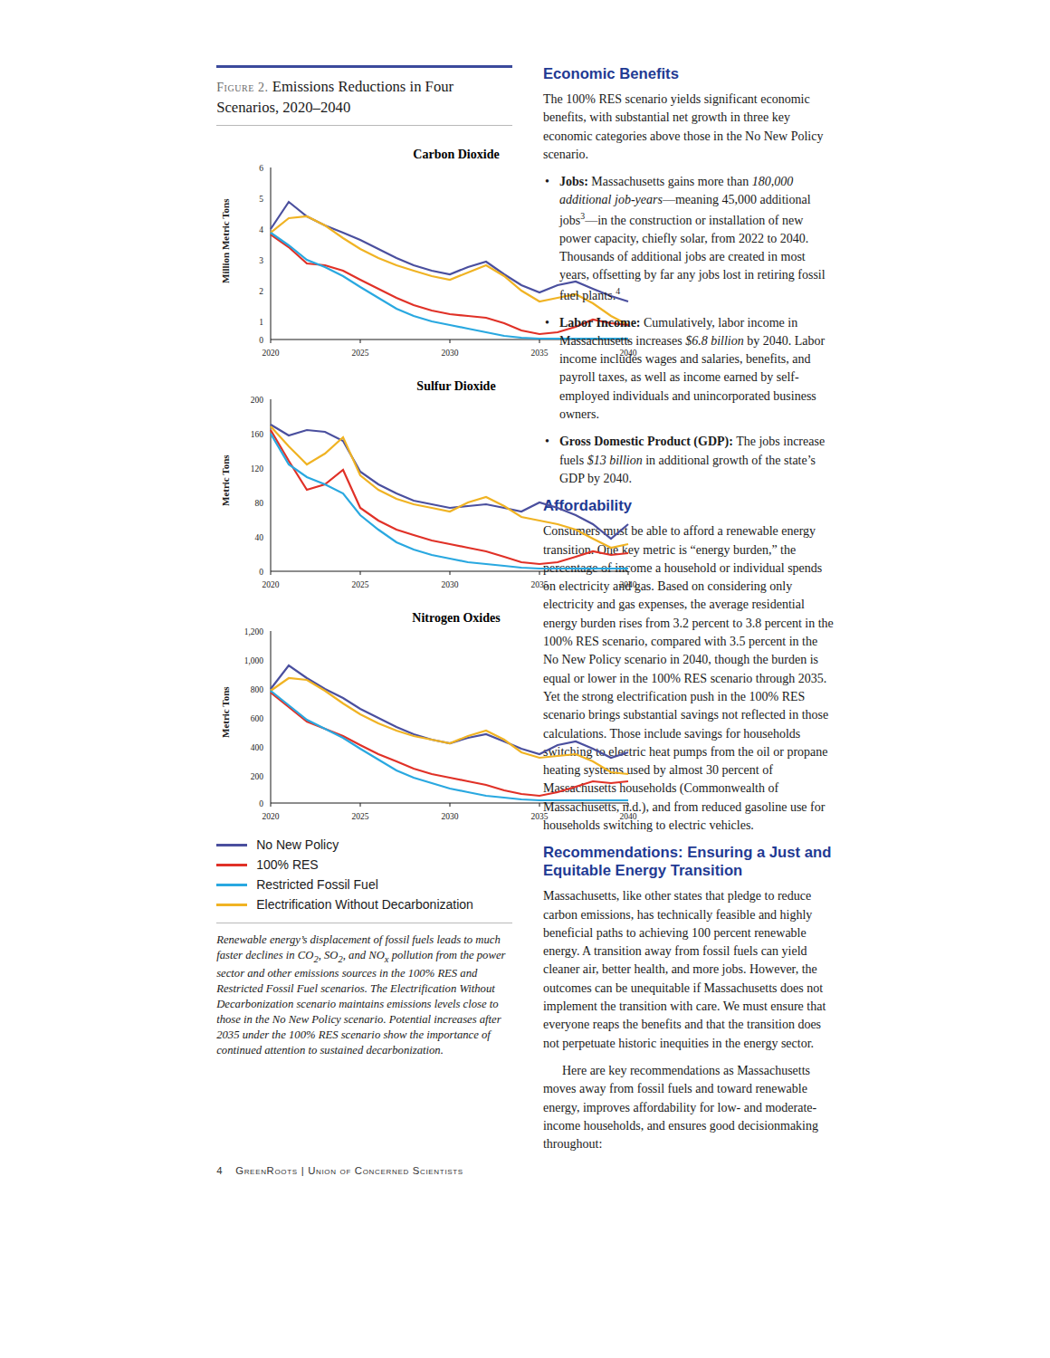Figure 2. Emissions Reductions in Four Scenarios, 2020–2040
Million Metric Tons Carbon Dioxide 6 5 4 3 2 1 0 2020 2025 2030 2035 2040
Metric Tons Sulfur Dioxide 200 160 120 80 40 0 2020 2025 2030 2035 2040
Metric Tons Nitrogen Oxides 1,200 1,000 800 600 400 200 0 2020 2025 2030 2035 2040
No New Policy
100% RES
Restricted Fossil Fuel
Electrification Without Decarbonization
Renewable energy’s displacement of fossil fuels leads to much faster declines in CO2, SO2, and NOx pollution from the power sector and other emissions sources in the 100% RES and Restricted Fossil Fuel scenarios. The Electrification Without Decarbonization scenario maintains emissions levels close to those in the No New Policy scenario. Potential increases after 2035 under the 100% RES scenario show the importance of continued attention to sustained decarbonization.
Economic Benefits
The 100% RES scenario yields significant economic benefits, with substantial net growth in three key economic categories above those in the No New Policy scenario.
Jobs: Massachusetts gains more than 180,000 additional job-years—meaning 45,000 additional jobs3—in the construction or installation of new power capacity, chiefly solar, from 2022 to 2040. Thousands of additional jobs are created in most years, offsetting by far any jobs lost in retiring fossil fuel plants.4
Labor Income: Cumulatively, labor income in Massachusetts increases $6.8 billion by 2040. Labor income includes wages and salaries, benefits, and payroll taxes, as well as income earned by self-employed individuals and unincorporated business owners.
Gross Domestic Product (GDP): The jobs increase fuels $13 billion in additional growth of the state’s GDP by 2040.
Affordability
Consumers must be able to afford a renewable energy transition. One key metric is “energy burden,” the percentage of income a household or individual spends on electricity and gas. Based on considering only electricity and gas expenses, the average residential energy burden rises from 3.2 percent to 3.8 percent in the 100% RES scenario, compared with 3.5 percent in the No New Policy scenario in 2040, though the burden is equal or lower in the 100% RES scenario through 2035. Yet the strong electrification push in the 100% RES scenario brings substantial savings not reflected in those calculations. Those include savings for households switching to electric heat pumps from the oil or propane heating systems used by almost 30 percent of Massachusetts households (Commonwealth of Massachusetts, n.d.), and from reduced gasoline use for households switching to electric vehicles.
Recommendations: Ensuring a Just and Equitable Energy Transition
Massachusetts, like other states that pledge to reduce carbon emissions, has technically feasible and highly beneficial paths to achieving 100 percent renewable energy. A transition away from fossil fuels can yield cleaner air, better health, and more jobs. However, the outcomes can be unequitable if Massachusetts does not implement the transition with care. We must ensure that everyone reaps the benefits and that the transition does not perpetuate historic inequities in the energy sector.
Here are key recommendations as Massachusetts moves away from fossil fuels and toward renewable energy, improves affordability for low- and moderate-income households, and ensures good decisionmaking throughout:
4 GreenRoots | Union of Concerned Scientists